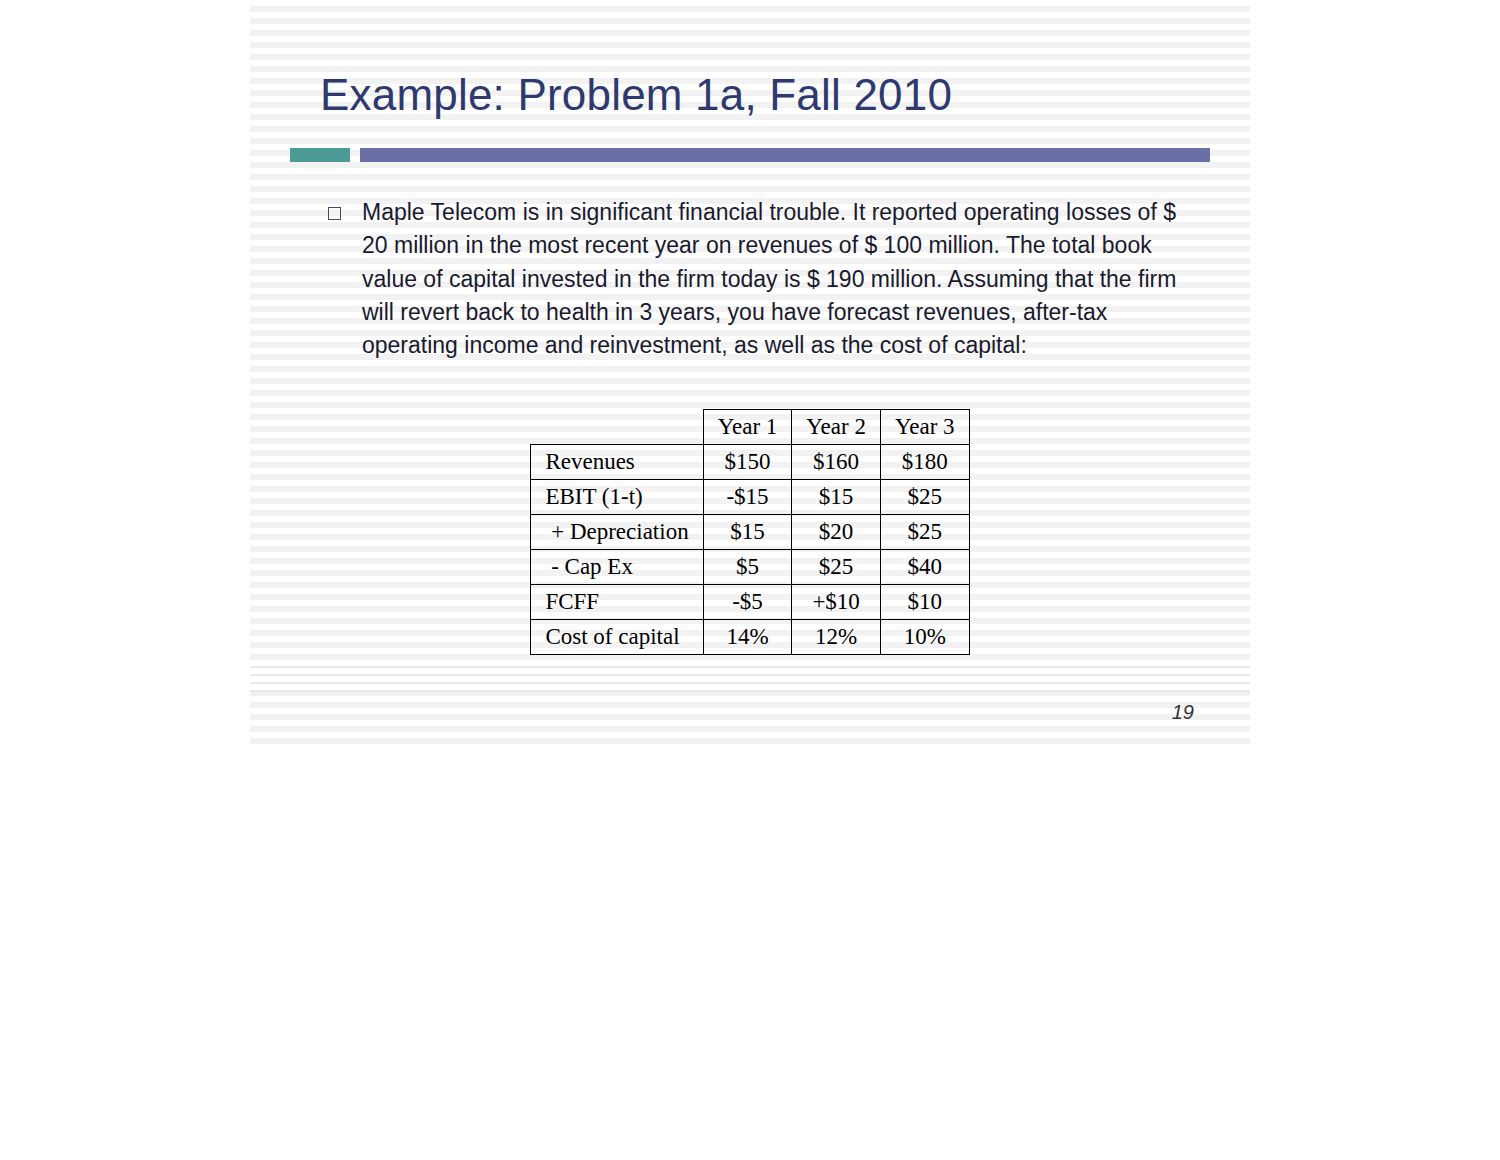Example: Problem 1a, Fall 2010
Maple Telecom is in significant financial trouble. It reported operating losses of $ 20 million in the most recent year on revenues of $ 100 million. The total book value of capital invested in the firm today is $ 190 million. Assuming that the firm will revert back to health in 3 years, you have forecast revenues, after-tax operating income and reinvestment, as well as the cost of capital:
| | Year 1 | Year 2 | Year 3 |
| --- | --- | --- | --- |
| Revenues | $150 | $160 | $180 |
| EBIT (1-t) | -$15 | $15 | $25 |
| + Depreciation | $15 | $20 | $25 |
| - Cap Ex | $5 | $25 | $40 |
| FCFF | -$5 | +$10 | $10 |
| Cost of capital | 14% | 12% | 10% |
19